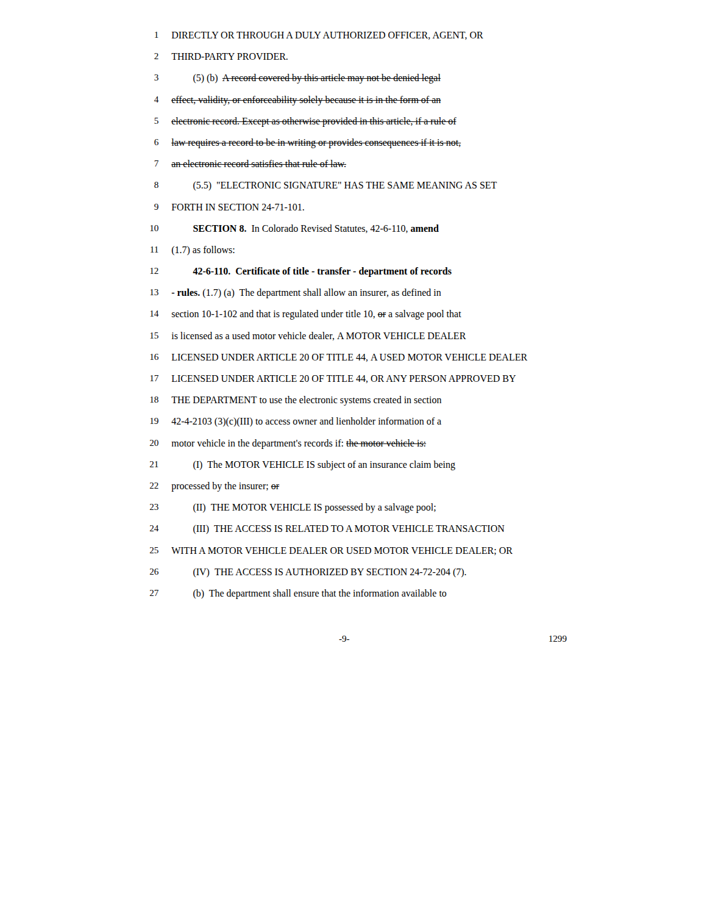DIRECTLY OR THROUGH A DULY AUTHORIZED OFFICER, AGENT, OR
THIRD-PARTY PROVIDER.
(5) (b) A record covered by this article may not be denied legal
effect, validity, or enforceability solely because it is in the form of an
electronic record. Except as otherwise provided in this article, if a rule of
law requires a record to be in writing or provides consequences if it is not,
an electronic record satisfies that rule of law.
(5.5) "ELECTRONIC SIGNATURE" HAS THE SAME MEANING AS SET
FORTH IN SECTION 24-71-101.
SECTION 8. In Colorado Revised Statutes, 42-6-110, amend
(1.7) as follows:
42-6-110. Certificate of title - transfer - department of records
- rules. (1.7) (a) The department shall allow an insurer, as defined in
section 10-1-102 and that is regulated under title 10, or a salvage pool that
is licensed as a used motor vehicle dealer, A MOTOR VEHICLE DEALER
LICENSED UNDER ARTICLE 20 OF TITLE 44, A USED MOTOR VEHICLE DEALER
LICENSED UNDER ARTICLE 20 OF TITLE 44, OR ANY PERSON APPROVED BY
THE DEPARTMENT to use the electronic systems created in section
42-4-2103 (3)(c)(III) to access owner and lienholder information of a
motor vehicle in the department's records if: the motor vehicle is:
(I) The MOTOR VEHICLE IS subject of an insurance claim being
processed by the insurer; or
(II) THE MOTOR VEHICLE IS possessed by a salvage pool;
(III) THE ACCESS IS RELATED TO A MOTOR VEHICLE TRANSACTION
WITH A MOTOR VEHICLE DEALER OR USED MOTOR VEHICLE DEALER; OR
(IV) THE ACCESS IS AUTHORIZED BY SECTION 24-72-204 (7).
(b) The department shall ensure that the information available to
-9-
1299